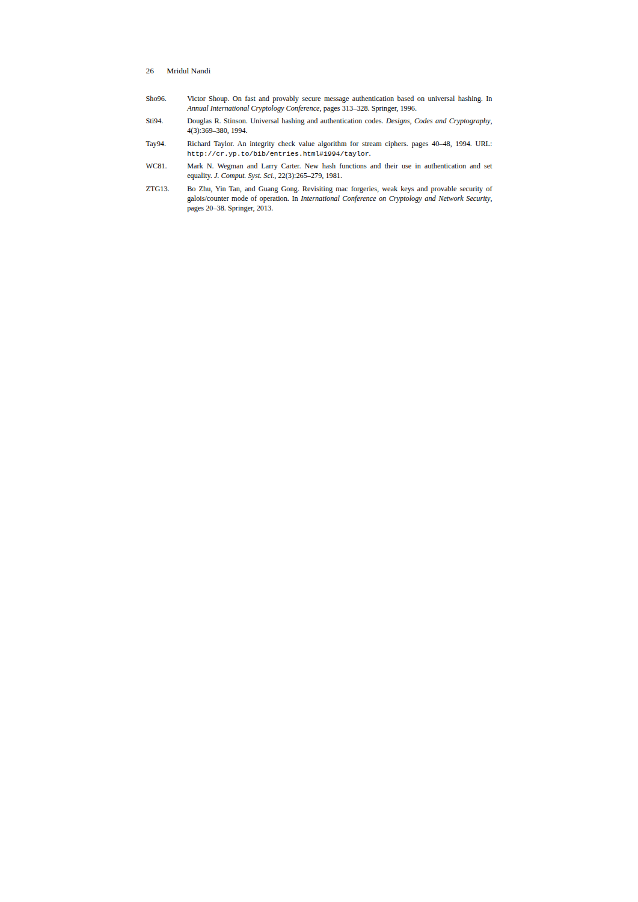26 Mridul Nandi
Sho96.
Victor Shoup. On fast and provably secure message authentication based on universal hashing. In Annual International Cryptology Conference, pages 313–328. Springer, 1996.
Sti94.
Douglas R. Stinson. Universal hashing and authentication codes. Designs, Codes and Cryptography, 4(3):369–380, 1994.
Tay94.
Richard Taylor. An integrity check value algorithm for stream ciphers. pages 40–48, 1994. URL: http://cr.yp.to/bib/entries.html#1994/taylor.
WC81.
Mark N. Wegman and Larry Carter. New hash functions and their use in authentication and set equality. J. Comput. Syst. Sci., 22(3):265–279, 1981.
ZTG13.
Bo Zhu, Yin Tan, and Guang Gong. Revisiting mac forgeries, weak keys and provable security of galois/counter mode of operation. In International Conference on Cryptology and Network Security, pages 20–38. Springer, 2013.